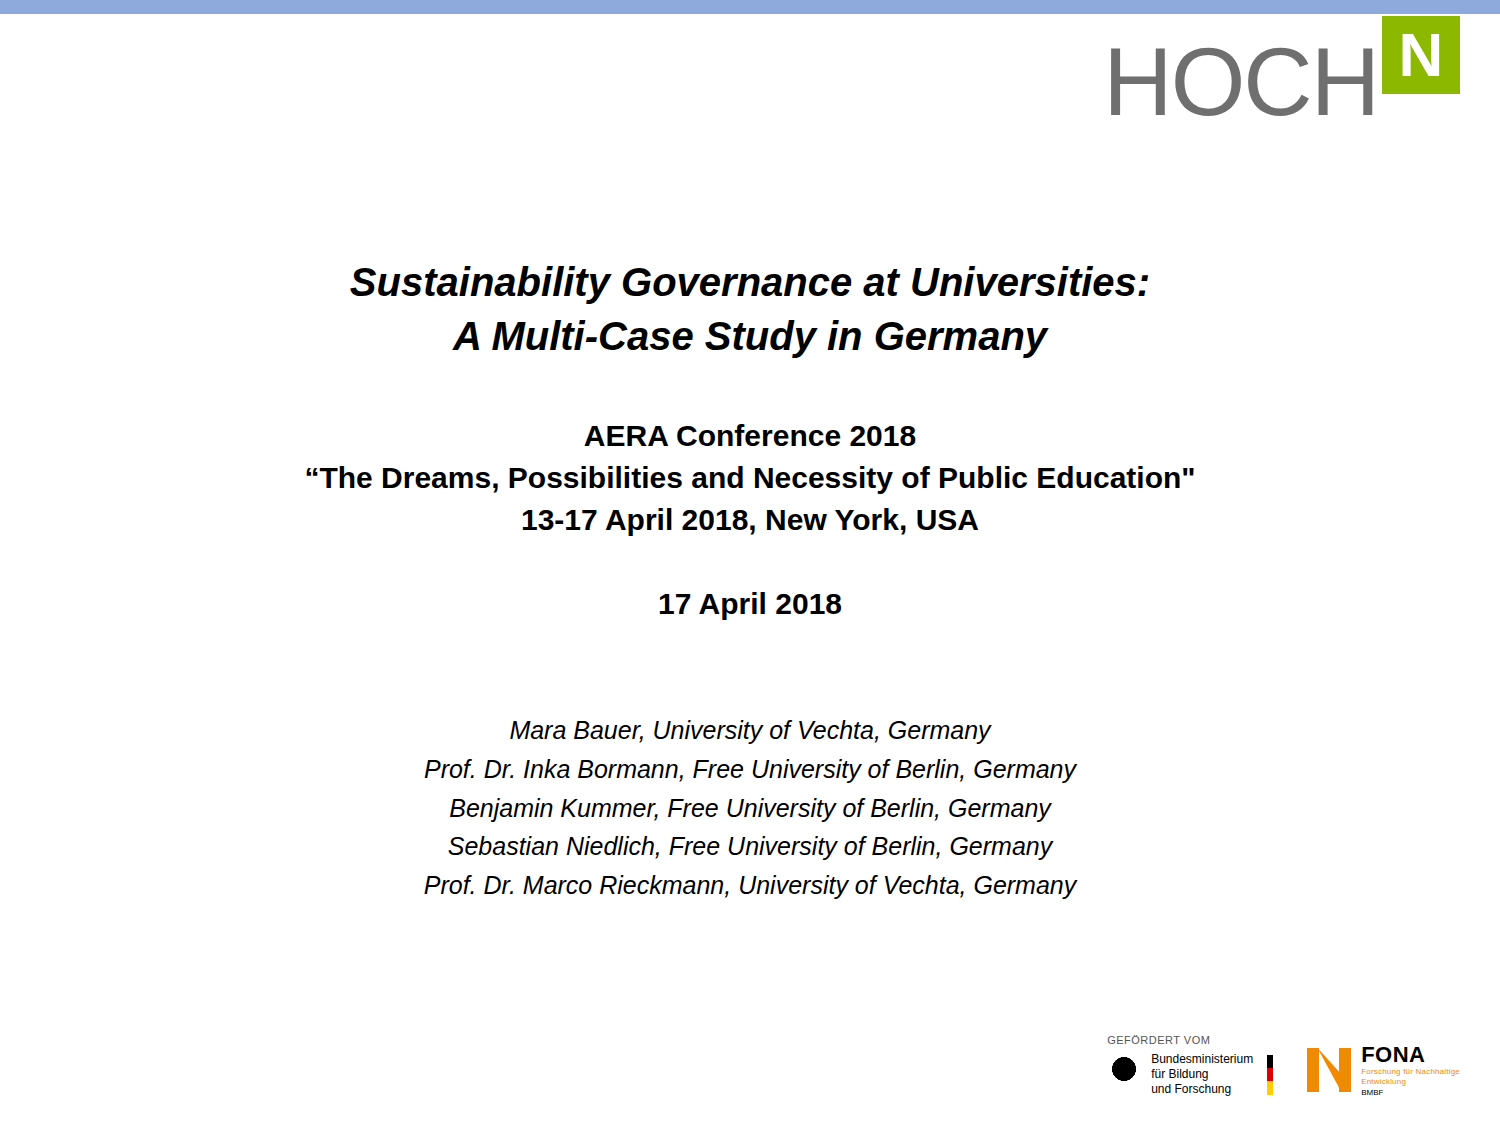HOCH N
Sustainability Governance at Universities:
A Multi-Case Study in Germany
AERA Conference 2018
“The Dreams, Possibilities and Necessity of Public Education"
13-17 April 2018, New York, USA
17 April 2018
Mara Bauer, University of Vechta, Germany
Prof. Dr. Inka Bormann, Free University of Berlin, Germany
Benjamin Kummer, Free University of Berlin, Germany
Sebastian Niedlich, Free University of Berlin, Germany
Prof. Dr. Marco Rieckmann, University of Vechta, Germany
GEFÖRDERT VOM
Bundesministerium
für Bildung
und Forschung
FONA
Forschung für Nachhaltige
Entwicklung
BMBF